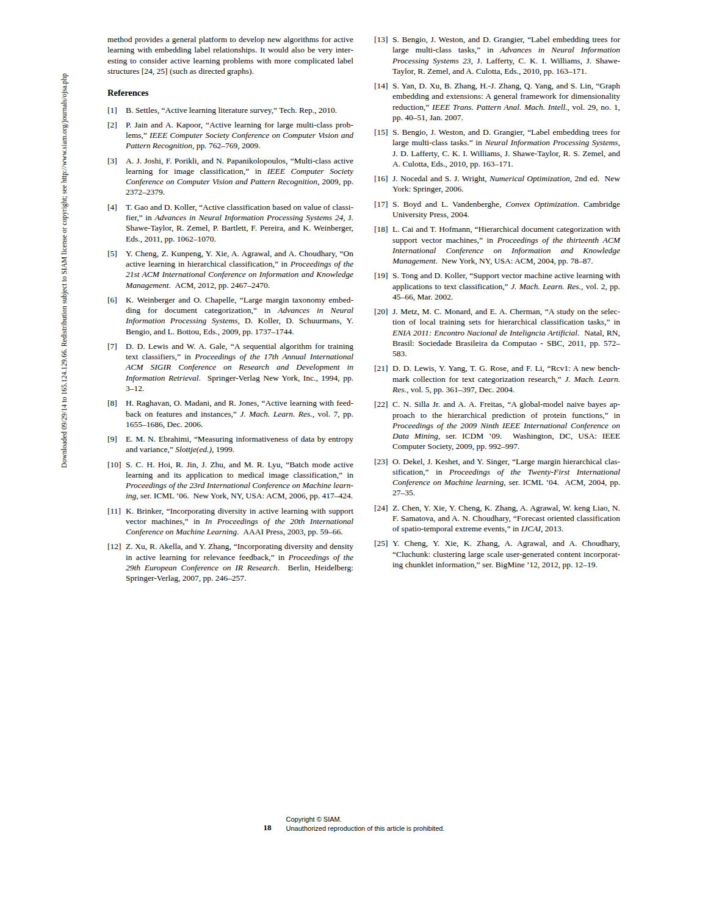Downloaded 09/29/14 to 165.124.129.66. Redistribution subject to SIAM license or copyright; see http://www.siam.org/journals/ojsa.php
method provides a general platform to develop new algorithms for active learning with embedding label relationships. It would also be very interesting to consider active learning problems with more complicated label structures [24, 25] (such as directed graphs).
References
B. Settles, “Active learning literature survey,” Tech. Rep., 2010.
P. Jain and A. Kapoor, “Active learning for large multi-class problems,” IEEE Computer Society Conference on Computer Vision and Pattern Recognition, pp. 762–769, 2009.
A. J. Joshi, F. Porikli, and N. Papanikolopoulos, “Multi-class active learning for image classification,” in IEEE Computer Society Conference on Computer Vision and Pattern Recognition, 2009, pp. 2372–2379.
T. Gao and D. Koller, “Active classification based on value of classifier,” in Advances in Neural Information Processing Systems 24, J. Shawe-Taylor, R. Zemel, P. Bartlett, F. Pereira, and K. Weinberger, Eds., 2011, pp. 1062–1070.
Y. Cheng, Z. Kunpeng, Y. Xie, A. Agrawal, and A. Choudhary, “On active learning in hierarchical classification,” in Proceedings of the 21st ACM International Conference on Information and Knowledge Management. ACM, 2012, pp. 2467–2470.
K. Weinberger and O. Chapelle, “Large margin taxonomy embedding for document categorization,” in Advances in Neural Information Processing Systems, D. Koller, D. Schuurmans, Y. Bengio, and L. Bottou, Eds., 2009, pp. 1737–1744.
D. D. Lewis and W. A. Gale, “A sequential algorithm for training text classifiers,” in Proceedings of the 17th Annual International ACM SIGIR Conference on Research and Development in Information Retrieval. Springer-Verlag New York, Inc., 1994, pp. 3–12.
H. Raghavan, O. Madani, and R. Jones, “Active learning with feedback on features and instances,” J. Mach. Learn. Res., vol. 7, pp. 1655–1686, Dec. 2006.
E. M. N. Ebrahimi, “Measuring informativeness of data by entropy and variance,” Slottje(ed.), 1999.
S. C. H. Hoi, R. Jin, J. Zhu, and M. R. Lyu, “Batch mode active learning and its application to medical image classification,” in Proceedings of the 23rd International Conference on Machine learning, ser. ICML ’06. New York, NY, USA: ACM, 2006, pp. 417–424.
K. Brinker, “Incorporating diversity in active learning with support vector machines,” in In Proceedings of the 20th International Conference on Machine Learning. AAAI Press, 2003, pp. 59–66.
Z. Xu, R. Akella, and Y. Zhang, “Incorporating diversity and density in active learning for relevance feedback,” in Proceedings of the 29th European Conference on IR Research. Berlin, Heidelberg: Springer-Verlag, 2007, pp. 246–257.
S. Bengio, J. Weston, and D. Grangier, “Label embedding trees for large multi-class tasks,” in Advances in Neural Information Processing Systems 23, J. Lafferty, C. K. I. Williams, J. Shawe-Taylor, R. Zemel, and A. Culotta, Eds., 2010, pp. 163–171.
S. Yan, D. Xu, B. Zhang, H.-J. Zhang, Q. Yang, and S. Lin, “Graph embedding and extensions: A general framework for dimensionality reduction,” IEEE Trans. Pattern Anal. Mach. Intell., vol. 29, no. 1, pp. 40–51, Jan. 2007.
S. Bengio, J. Weston, and D. Grangier, “Label embedding trees for large multi-class tasks.” in Neural Information Processing Systems, J. D. Lafferty, C. K. I. Williams, J. Shawe-Taylor, R. S. Zemel, and A. Culotta, Eds., 2010, pp. 163–171.
J. Nocedal and S. J. Wright, Numerical Optimization, 2nd ed. New York: Springer, 2006.
S. Boyd and L. Vandenberghe, Convex Optimization. Cambridge University Press, 2004.
L. Cai and T. Hofmann, “Hierarchical document categorization with support vector machines,” in Proceedings of the thirteenth ACM International Conference on Information and Knowledge Management. New York, NY, USA: ACM, 2004, pp. 78–87.
S. Tong and D. Koller, “Support vector machine active learning with applications to text classification,” J. Mach. Learn. Res., vol. 2, pp. 45–66, Mar. 2002.
J. Metz, M. C. Monard, and E. A. Cherman, “A study on the selection of local training sets for hierarchical classification tasks,” in ENIA 2011: Encontro Nacional de Inteligncia Artificial. Natal, RN, Brasil: Sociedade Brasileira da Computao - SBC, 2011, pp. 572–583.
D. D. Lewis, Y. Yang, T. G. Rose, and F. Li, “Rcv1: A new benchmark collection for text categorization research,” J. Mach. Learn. Res., vol. 5, pp. 361–397, Dec. 2004.
C. N. Silla Jr. and A. A. Freitas, “A global-model naive bayes approach to the hierarchical prediction of protein functions,” in Proceedings of the 2009 Ninth IEEE International Conference on Data Mining, ser. ICDM ’09. Washington, DC, USA: IEEE Computer Society, 2009, pp. 992–997.
O. Dekel, J. Keshet, and Y. Singer, “Large margin hierarchical classification,” in Proceedings of the Twenty-First International Conference on Machine learning, ser. ICML ’04. ACM, 2004, pp. 27–35.
Z. Chen, Y. Xie, Y. Cheng, K. Zhang, A. Agrawal, W. keng Liao, N. F. Samatova, and A. N. Choudhary, “Forecast oriented classification of spatio-temporal extreme events,” in IJCAI, 2013.
Y. Cheng, Y. Xie, K. Zhang, A. Agrawal, and A. Choudhary, “Cluchunk: clustering large scale user-generated content incorporating chunklet information,” ser. BigMine ’12, 2012, pp. 12–19.
18
Copyright © SIAM.
Unauthorized reproduction of this article is prohibited.